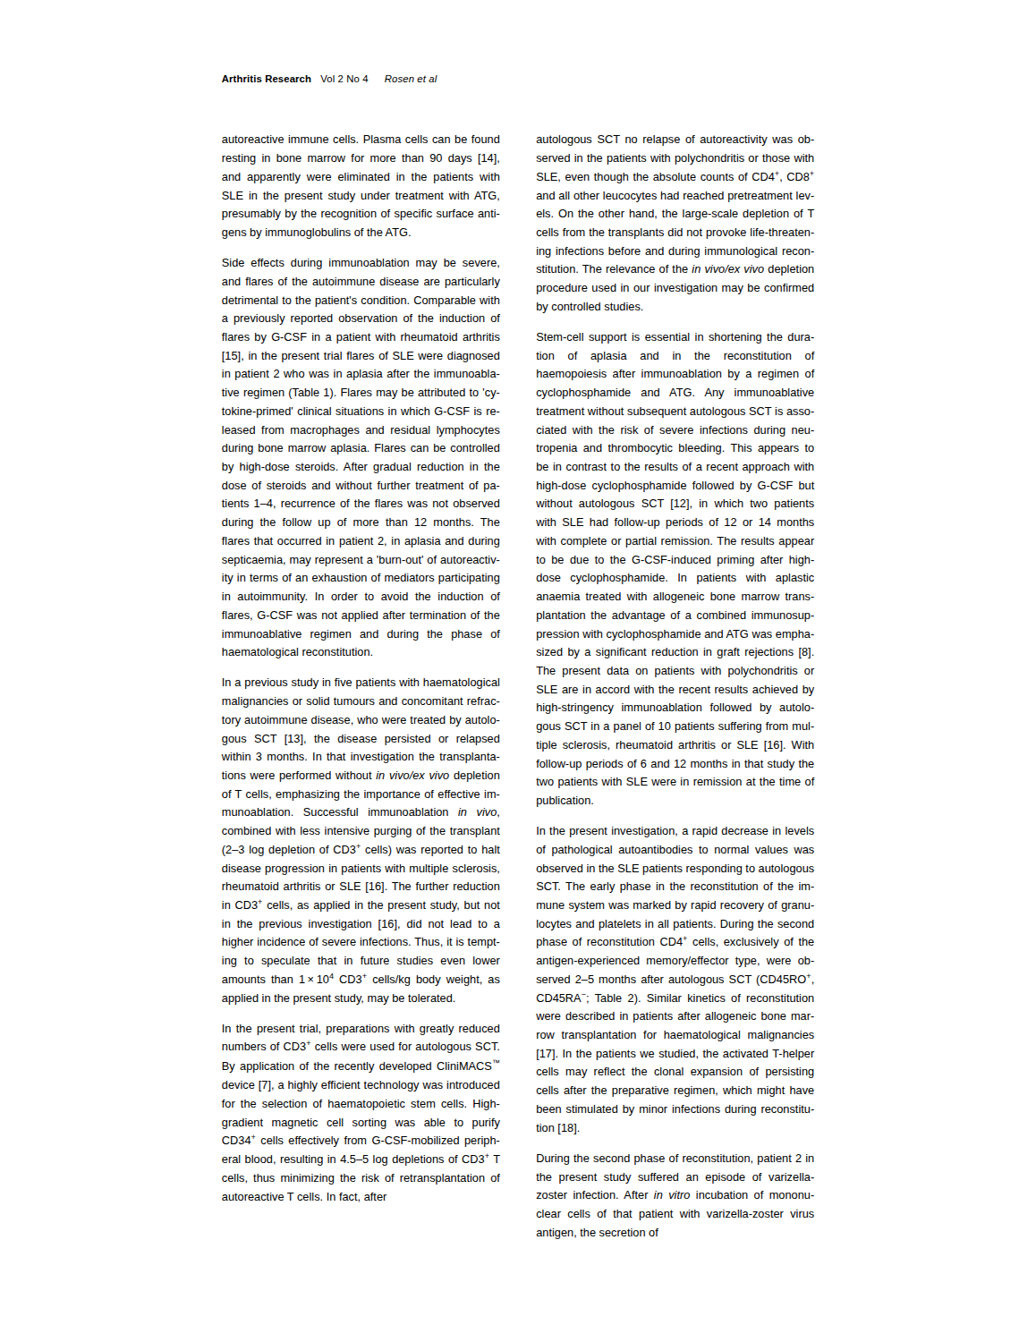Arthritis Research Vol 2 No 4 Rosen et al
autoreactive immune cells. Plasma cells can be found resting in bone marrow for more than 90 days [14], and apparently were eliminated in the patients with SLE in the present study under treatment with ATG, presumably by the recognition of specific surface antigens by immunoglobulins of the ATG.
Side effects during immunoablation may be severe, and flares of the autoimmune disease are particularly detrimental to the patient's condition. Comparable with a previously reported observation of the induction of flares by G-CSF in a patient with rheumatoid arthritis [15], in the present trial flares of SLE were diagnosed in patient 2 who was in aplasia after the immunoablative regimen (Table 1). Flares may be attributed to 'cytokine-primed' clinical situations in which G-CSF is released from macrophages and residual lymphocytes during bone marrow aplasia. Flares can be controlled by high-dose steroids. After gradual reduction in the dose of steroids and without further treatment of patients 1–4, recurrence of the flares was not observed during the follow up of more than 12 months. The flares that occurred in patient 2, in aplasia and during septicaemia, may represent a 'burn-out' of autoreactivity in terms of an exhaustion of mediators participating in autoimmunity. In order to avoid the induction of flares, G-CSF was not applied after termination of the immunoablative regimen and during the phase of haematological reconstitution.
In a previous study in five patients with haematological malignancies or solid tumours and concomitant refractory autoimmune disease, who were treated by autologous SCT [13], the disease persisted or relapsed within 3 months. In that investigation the transplantations were performed without in vivo/ex vivo depletion of T cells, emphasizing the importance of effective immunoablation. Successful immunoablation in vivo, combined with less intensive purging of the transplant (2–3 log depletion of CD3+ cells) was reported to halt disease progression in patients with multiple sclerosis, rheumatoid arthritis or SLE [16]. The further reduction in CD3+ cells, as applied in the present study, but not in the previous investigation [16], did not lead to a higher incidence of severe infections. Thus, it is tempting to speculate that in future studies even lower amounts than 1 × 104 CD3+ cells/kg body weight, as applied in the present study, may be tolerated.
In the present trial, preparations with greatly reduced numbers of CD3+ cells were used for autologous SCT. By application of the recently developed CliniMACS™ device [7], a highly efficient technology was introduced for the selection of haematopoietic stem cells. High-gradient magnetic cell sorting was able to purify CD34+ cells effectively from G-CSF-mobilized peripheral blood, resulting in 4.5–5 log depletions of CD3+ T cells, thus minimizing the risk of retransplantation of autoreactive T cells. In fact, after
autologous SCT no relapse of autoreactivity was observed in the patients with polychondritis or those with SLE, even though the absolute counts of CD4+, CD8+ and all other leucocytes had reached pretreatment levels. On the other hand, the large-scale depletion of T cells from the transplants did not provoke life-threatening infections before and during immunological reconstitution. The relevance of the in vivo/ex vivo depletion procedure used in our investigation may be confirmed by controlled studies.
Stem-cell support is essential in shortening the duration of aplasia and in the reconstitution of haemopoiesis after immunoablation by a regimen of cyclophosphamide and ATG. Any immunoablative treatment without subsequent autologous SCT is associated with the risk of severe infections during neutropenia and thrombocytic bleeding. This appears to be in contrast to the results of a recent approach with high-dose cyclophosphamide followed by G-CSF but without autologous SCT [12], in which two patients with SLE had follow-up periods of 12 or 14 months with complete or partial remission. The results appear to be due to the G-CSF-induced priming after high-dose cyclophosphamide. In patients with aplastic anaemia treated with allogeneic bone marrow transplantation the advantage of a combined immunosuppression with cyclophosphamide and ATG was emphasized by a significant reduction in graft rejections [8]. The present data on patients with polychondritis or SLE are in accord with the recent results achieved by high-stringency immunoablation followed by autologous SCT in a panel of 10 patients suffering from multiple sclerosis, rheumatoid arthritis or SLE [16]. With follow-up periods of 6 and 12 months in that study the two patients with SLE were in remission at the time of publication.
In the present investigation, a rapid decrease in levels of pathological autoantibodies to normal values was observed in the SLE patients responding to autologous SCT. The early phase in the reconstitution of the immune system was marked by rapid recovery of granulocytes and platelets in all patients. During the second phase of reconstitution CD4+ cells, exclusively of the antigen-experienced memory/effector type, were observed 2–5 months after autologous SCT (CD45RO+, CD45RA−; Table 2). Similar kinetics of reconstitution were described in patients after allogeneic bone marrow transplantation for haematological malignancies [17]. In the patients we studied, the activated T-helper cells may reflect the clonal expansion of persisting cells after the preparative regimen, which might have been stimulated by minor infections during reconstitution [18].
During the second phase of reconstitution, patient 2 in the present study suffered an episode of varizella-zoster infection. After in vitro incubation of mononuclear cells of that patient with varizella-zoster virus antigen, the secretion of